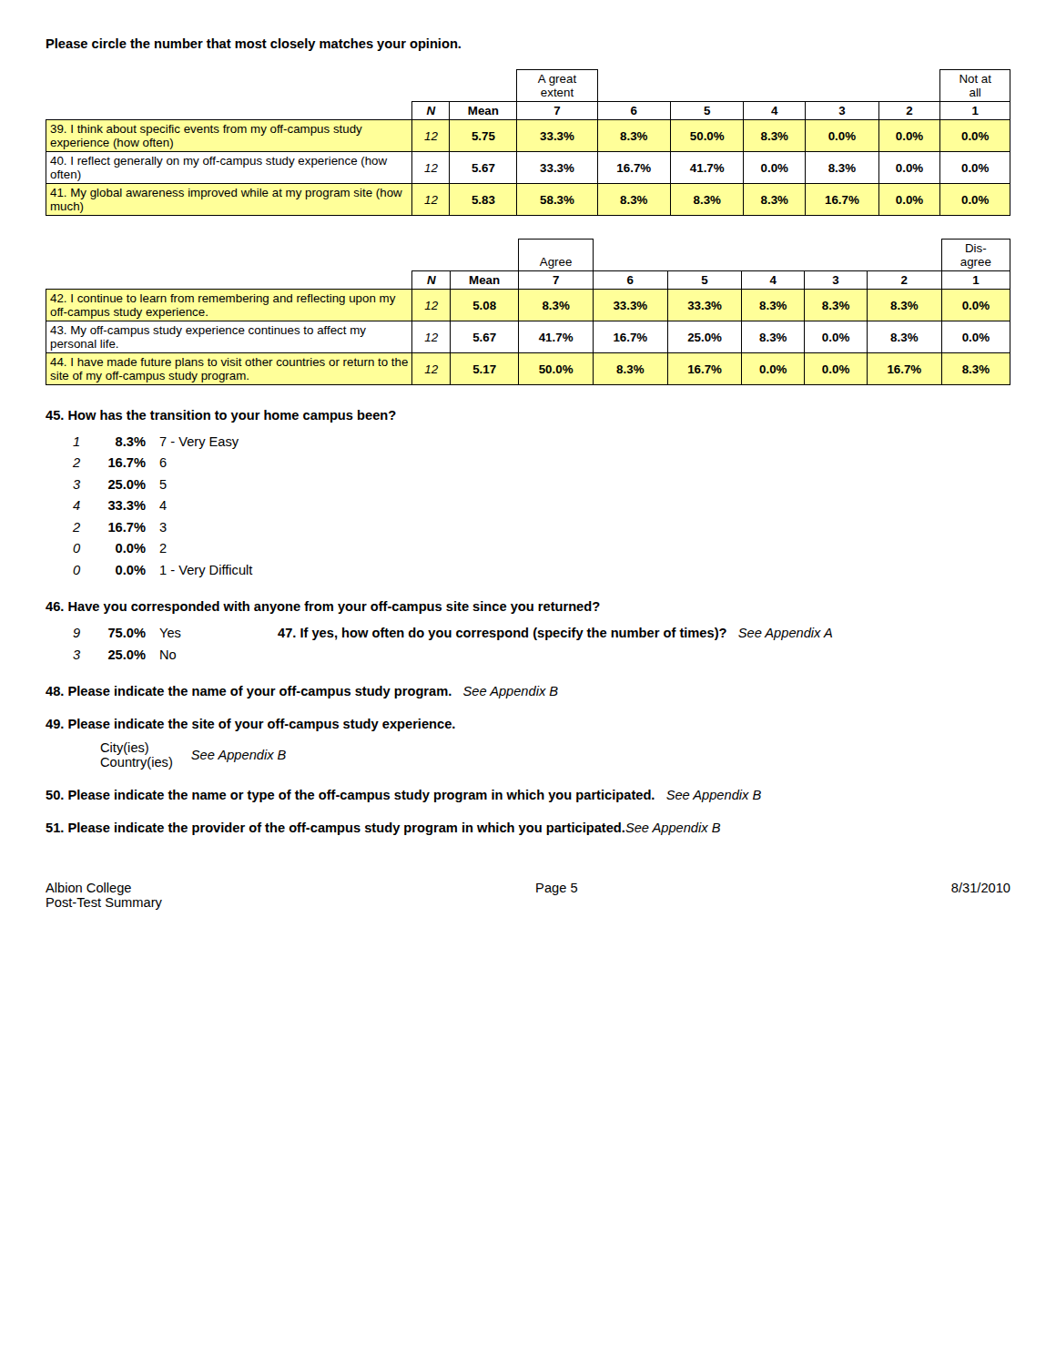Please circle the number that most closely matches your opinion.
| | | | A great extent | | | | | | Not at all |
| | N | Mean | 7 | 6 | 5 | 4 | 3 | 2 | 1 |
| 39. I think about specific events from my off-campus study experience (how often) | 12 | 5.75 | 33.3% | 8.3% | 50.0% | 8.3% | 0.0% | 0.0% | 0.0% |
| 40. I reflect generally on my off-campus study experience (how often) | 12 | 5.67 | 33.3% | 16.7% | 41.7% | 0.0% | 8.3% | 0.0% | 0.0% |
| 41. My global awareness improved while at my program site (how much) | 12 | 5.83 | 58.3% | 8.3% | 8.3% | 8.3% | 16.7% | 0.0% | 0.0% |
| | | | Agree | | | | | | Dis- agree |
| | N | Mean | 7 | 6 | 5 | 4 | 3 | 2 | 1 |
| 42. I continue to learn from remembering and reflecting upon my off-campus study experience. | 12 | 5.08 | 8.3% | 33.3% | 33.3% | 8.3% | 8.3% | 8.3% | 0.0% |
| 43. My off-campus study experience continues to affect my personal life. | 12 | 5.67 | 41.7% | 16.7% | 25.0% | 8.3% | 0.0% | 8.3% | 0.0% |
| 44. I have made future plans to visit other countries or return to the site of my off-campus study program. | 12 | 5.17 | 50.0% | 8.3% | 16.7% | 0.0% | 0.0% | 16.7% | 8.3% |
45. How has the transition to your home campus been?
18.3% 7 - Very Easy
216.7% 6
325.0% 5
433.3% 4
216.7% 3
00.0% 2
00.0% 1 - Very Difficult
46. Have you corresponded with anyone from your off-campus site since you returned?
975.0% Yes 47. If yes, how often do you correspond (specify the number of times)? See Appendix A
325.0% No
48. Please indicate the name of your off-campus study program. See Appendix B
49. Please indicate the site of your off-campus study experience.
City(ies)
Country(ies)
See Appendix B
50. Please indicate the name or type of the off-campus study program in which you participated. See Appendix B
51. Please indicate the provider of the off-campus study program in which you participated.See Appendix B
Albion College
Post-Test Summary
Page 5
8/31/2010